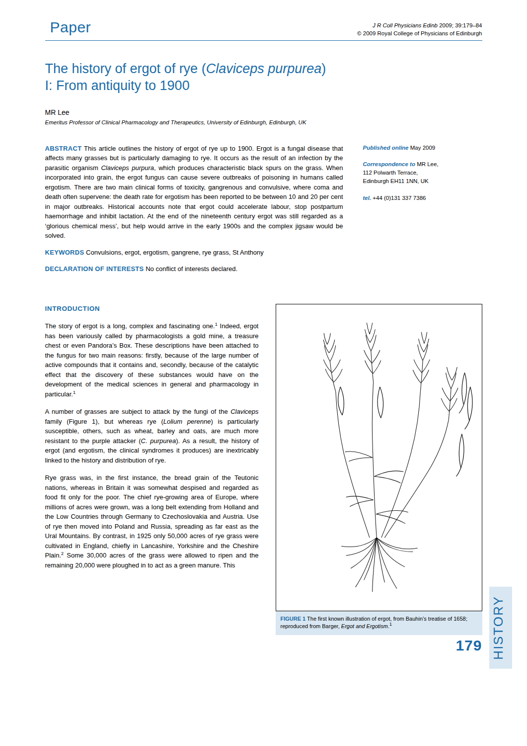Paper
J R Coll Physicians Edinb 2009; 39:179–84
© 2009 Royal College of Physicians of Edinburgh
The history of ergot of rye (Claviceps purpurea)
I: From antiquity to 1900
MR Lee
Emeritus Professor of Clinical Pharmacology and Therapeutics, University of Edinburgh, Edinburgh, UK
ABSTRACT This article outlines the history of ergot of rye up to 1900. Ergot is a fungal disease that affects many grasses but is particularly damaging to rye. It occurs as the result of an infection by the parasitic organism Claviceps purpura, which produces characteristic black spurs on the grass. When incorporated into grain, the ergot fungus can cause severe outbreaks of poisoning in humans called ergotism. There are two main clinical forms of toxicity, gangrenous and convulsive, where coma and death often supervene: the death rate for ergotism has been reported to be between 10 and 20 per cent in major outbreaks. Historical accounts note that ergot could accelerate labour, stop postpartum haemorrhage and inhibit lactation. At the end of the nineteenth century ergot was still regarded as a ‘glorious chemical mess’, but help would arrive in the early 1900s and the complex jigsaw would be solved.
KEYWORDS Convulsions, ergot, ergotism, gangrene, rye grass, St Anthony
DECLARATION OF INTERESTS No conflict of interests declared.
Published online May 2009
Correspondence to MR Lee,
112 Polwarth Terrace,
Edinburgh EH11 1NN, UK
tel. +44 (0)131 337 7386
INTRODUCTION
The story of ergot is a long, complex and fascinating one.1 Indeed, ergot has been variously called by pharmacologists a gold mine, a treasure chest or even Pandora’s Box. These descriptions have been attached to the fungus for two main reasons: firstly, because of the large number of active compounds that it contains and, secondly, because of the catalytic effect that the discovery of these substances would have on the development of the medical sciences in general and pharmacology in particular.1
A number of grasses are subject to attack by the fungi of the Claviceps family (Figure 1), but whereas rye (Lolium perenne) is particularly susceptible, others, such as wheat, barley and oats, are much more resistant to the purple attacker (C. purpurea). As a result, the history of ergot (and ergotism, the clinical syndromes it produces) are inextricably linked to the history and distribution of rye.
Rye grass was, in the first instance, the bread grain of the Teutonic nations, whereas in Britain it was somewhat despised and regarded as food fit only for the poor. The chief rye-growing area of Europe, where millions of acres were grown, was a long belt extending from Holland and the Low Countries through Germany to Czechoslovakia and Austria. Use of rye then moved into Poland and Russia, spreading as far east as the Ural Mountains. By contrast, in 1925 only 50,000 acres of rye grass were cultivated in England, chiefly in Lancashire, Yorkshire and the Cheshire Plain.2 Some 30,000 acres of the grass were allowed to ripen and the remaining 20,000 were ploughed in to act as a green manure. This
FIGURE 1 The first known illustration of ergot, from Bauhin’s treatise of 1658; reproduced from Barger, Ergot and Ergotism.1
HISTORY
179